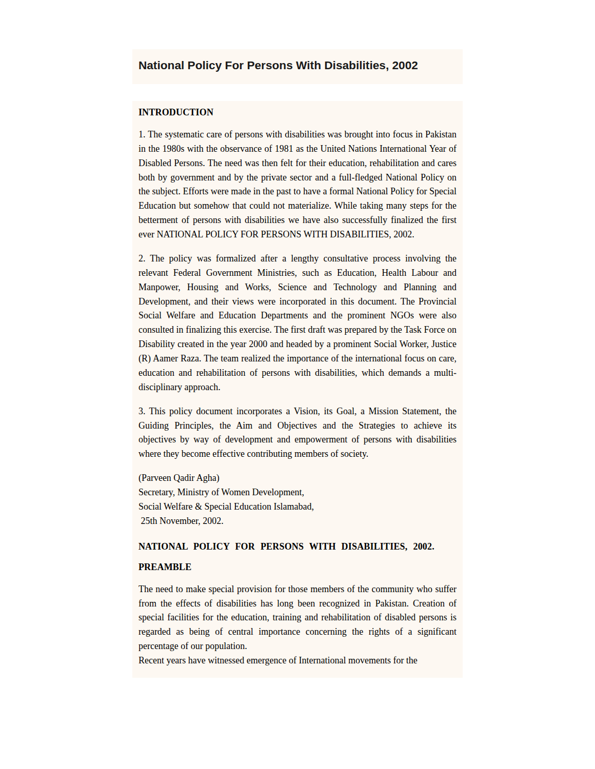National Policy For Persons With Disabilities, 2002
INTRODUCTION
1. The systematic care of persons with disabilities was brought into focus in Pakistan in the 1980s with the observance of 1981 as the United Nations International Year of Disabled Persons. The need was then felt for their education, rehabilitation and cares both by government and by the private sector and a full-fledged National Policy on the subject. Efforts were made in the past to have a formal National Policy for Special Education but somehow that could not materialize. While taking many steps for the betterment of persons with disabilities we have also successfully finalized the first ever NATIONAL POLICY FOR PERSONS WITH DISABILITIES, 2002.
2. The policy was formalized after a lengthy consultative process involving the relevant Federal Government Ministries, such as Education, Health Labour and Manpower, Housing and Works, Science and Technology and Planning and Development, and their views were incorporated in this document. The Provincial Social Welfare and Education Departments and the prominent NGOs were also consulted in finalizing this exercise. The first draft was prepared by the Task Force on Disability created in the year 2000 and headed by a prominent Social Worker, Justice (R) Aamer Raza. The team realized the importance of the international focus on care, education and rehabilitation of persons with disabilities, which demands a multi-disciplinary approach.
3. This policy document incorporates a Vision, its Goal, a Mission Statement, the Guiding Principles, the Aim and Objectives and the Strategies to achieve its objectives by way of development and empowerment of persons with disabilities where they become effective contributing members of society.
(Parveen Qadir Agha)
Secretary, Ministry of Women Development,
Social Welfare & Special Education Islamabad,
25th November, 2002.
NATIONAL POLICY FOR PERSONS WITH DISABILITIES, 2002.
PREAMBLE
The need to make special provision for those members of the community who suffer from the effects of disabilities has long been recognized in Pakistan. Creation of special facilities for the education, training and rehabilitation of disabled persons is regarded as being of central importance concerning the rights of a significant percentage of our population.
Recent years have witnessed emergence of International movements for the